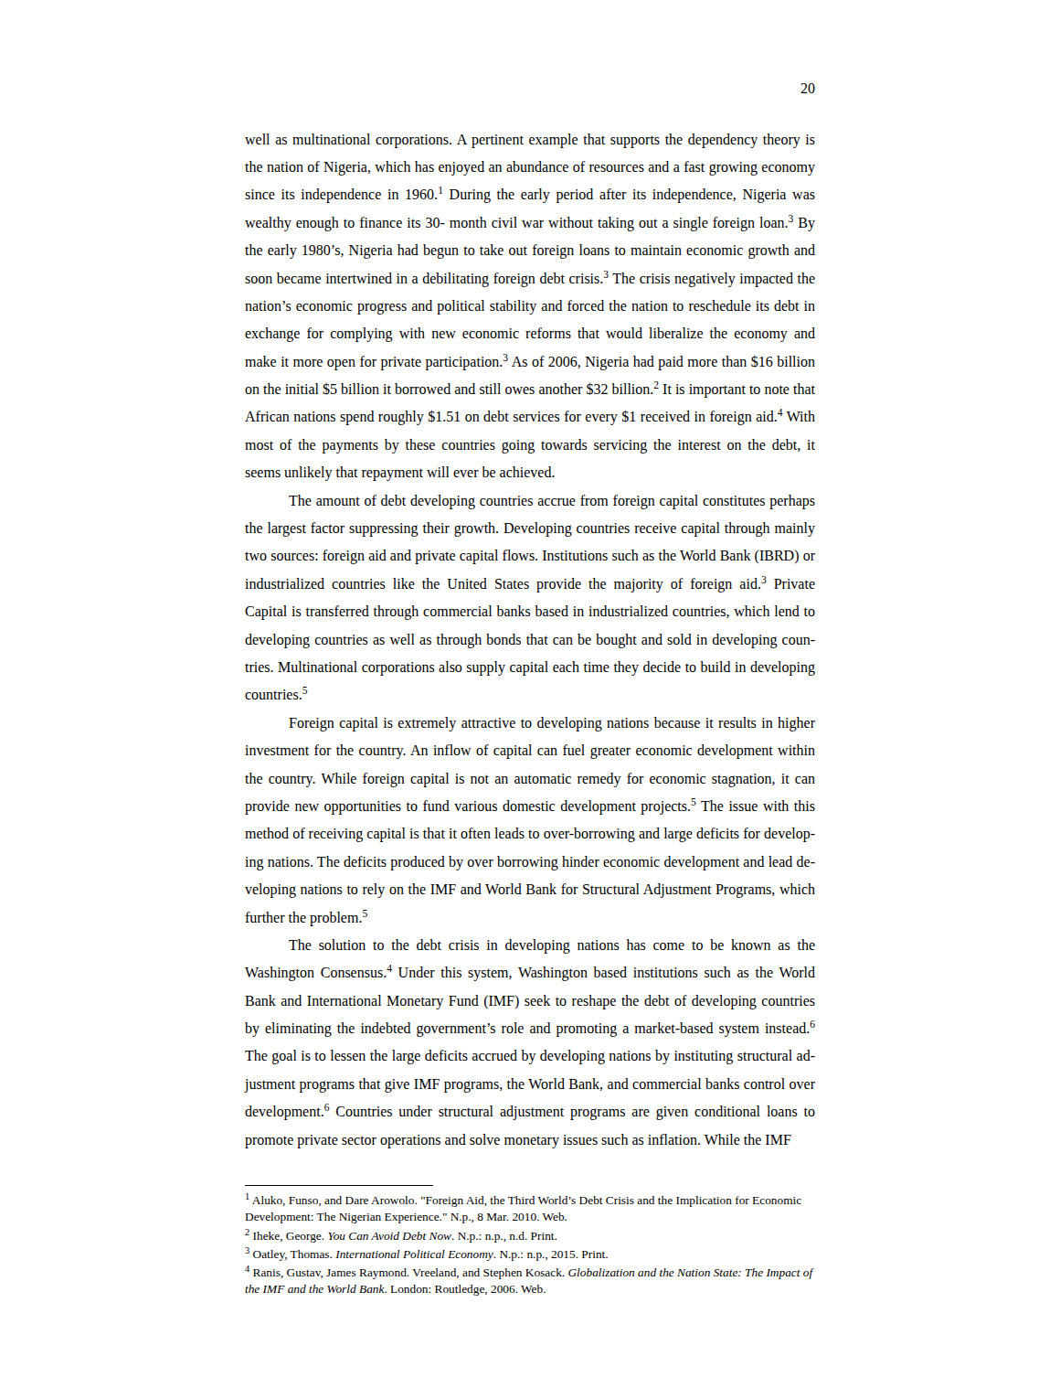20
well as multinational corporations. A pertinent example that supports the dependency theory is the nation of Nigeria, which has enjoyed an abundance of resources and a fast growing economy since its independence in 1960.1 During the early period after its independence, Nigeria was wealthy enough to finance its 30- month civil war without taking out a single foreign loan.3 By the early 1980’s, Nigeria had begun to take out foreign loans to maintain economic growth and soon became intertwined in a debilitating foreign debt crisis.3 The crisis negatively impacted the nation’s economic progress and political stability and forced the nation to reschedule its debt in exchange for complying with new economic reforms that would liberalize the economy and make it more open for private participation.3 As of 2006, Nigeria had paid more than $16 billion on the initial $5 billion it borrowed and still owes another $32 billion.2 It is important to note that African nations spend roughly $1.51 on debt services for every $1 received in foreign aid.4 With most of the payments by these countries going towards servicing the interest on the debt, it seems unlikely that repayment will ever be achieved.
The amount of debt developing countries accrue from foreign capital constitutes perhaps the largest factor suppressing their growth. Developing countries receive capital through mainly two sources: foreign aid and private capital flows. Institutions such as the World Bank (IBRD) or industrialized countries like the United States provide the majority of foreign aid.3 Private Capital is transferred through commercial banks based in industrialized countries, which lend to developing countries as well as through bonds that can be bought and sold in developing countries. Multinational corporations also supply capital each time they decide to build in developing countries.5
Foreign capital is extremely attractive to developing nations because it results in higher investment for the country. An inflow of capital can fuel greater economic development within the country. While foreign capital is not an automatic remedy for economic stagnation, it can provide new opportunities to fund various domestic development projects.5 The issue with this method of receiving capital is that it often leads to over-borrowing and large deficits for developing nations. The deficits produced by over borrowing hinder economic development and lead developing nations to rely on the IMF and World Bank for Structural Adjustment Programs, which further the problem.5
The solution to the debt crisis in developing nations has come to be known as the Washington Consensus.4 Under this system, Washington based institutions such as the World Bank and International Monetary Fund (IMF) seek to reshape the debt of developing countries by eliminating the indebted government’s role and promoting a market-based system instead.6 The goal is to lessen the large deficits accrued by developing nations by instituting structural adjustment programs that give IMF programs, the World Bank, and commercial banks control over development.6 Countries under structural adjustment programs are given conditional loans to promote private sector operations and solve monetary issues such as inflation. While the IMF
1 Aluko, Funso, and Dare Arowolo. "Foreign Aid, the Third World’s Debt Crisis and the Implication for Economic Development: The Nigerian Experience." N.p., 8 Mar. 2010. Web.
2 Iheke, George. You Can Avoid Debt Now. N.p.: n.p., n.d. Print.
3 Oatley, Thomas. International Political Economy. N.p.: n.p., 2015. Print.
4 Ranis, Gustav, James Raymond. Vreeland, and Stephen Kosack. Globalization and the Nation State: The Impact of the IMF and the World Bank. London: Routledge, 2006. Web.